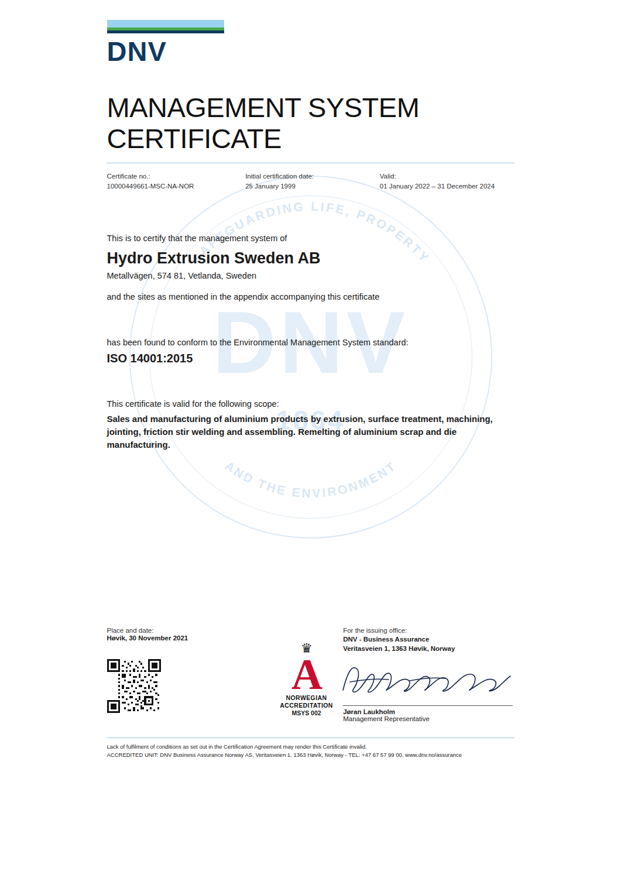SAFEGUARDING LIFE, PROPERTY AND THE ENVIRONMENT
DNV
1864
DNV
MANAGEMENT SYSTEM
CERTIFICATE
Certificate no.:
10000449661-MSC-NA-NOR
Initial certification date:
25 January 1999
Valid:
01 January 2022 – 31 December 2024
This is to certify that the management system of
Hydro Extrusion Sweden AB
Metallvägen, 574 81, Vetlanda, Sweden
and the sites as mentioned in the appendix accompanying this certificate
has been found to conform to the Environmental Management System standard:
ISO 14001:2015
This certificate is valid for the following scope:
Sales and manufacturing of aluminium products by extrusion, surface treatment, machining, jointing, friction stir welding and assembling. Remelting of aluminium scrap and die manufacturing.
Place and date:
Høvik, 30 November 2021
♛
A
NORWEGIAN
ACCREDITATION
MSYS 002
For the issuing office:
DNV - Business Assurance
Veritasveien 1, 1363 Høvik, Norway
Jøran Laukholm
Management Representative
Lack of fulfilment of conditions as set out in the Certification Agreement may render this Certificate invalid.
ACCREDITED UNIT: DNV Business Assurance Norway AS, Veritasveien 1, 1363 Høvik, Norway - TEL: +47 67 57 99 00. www.dnv.no/assurance